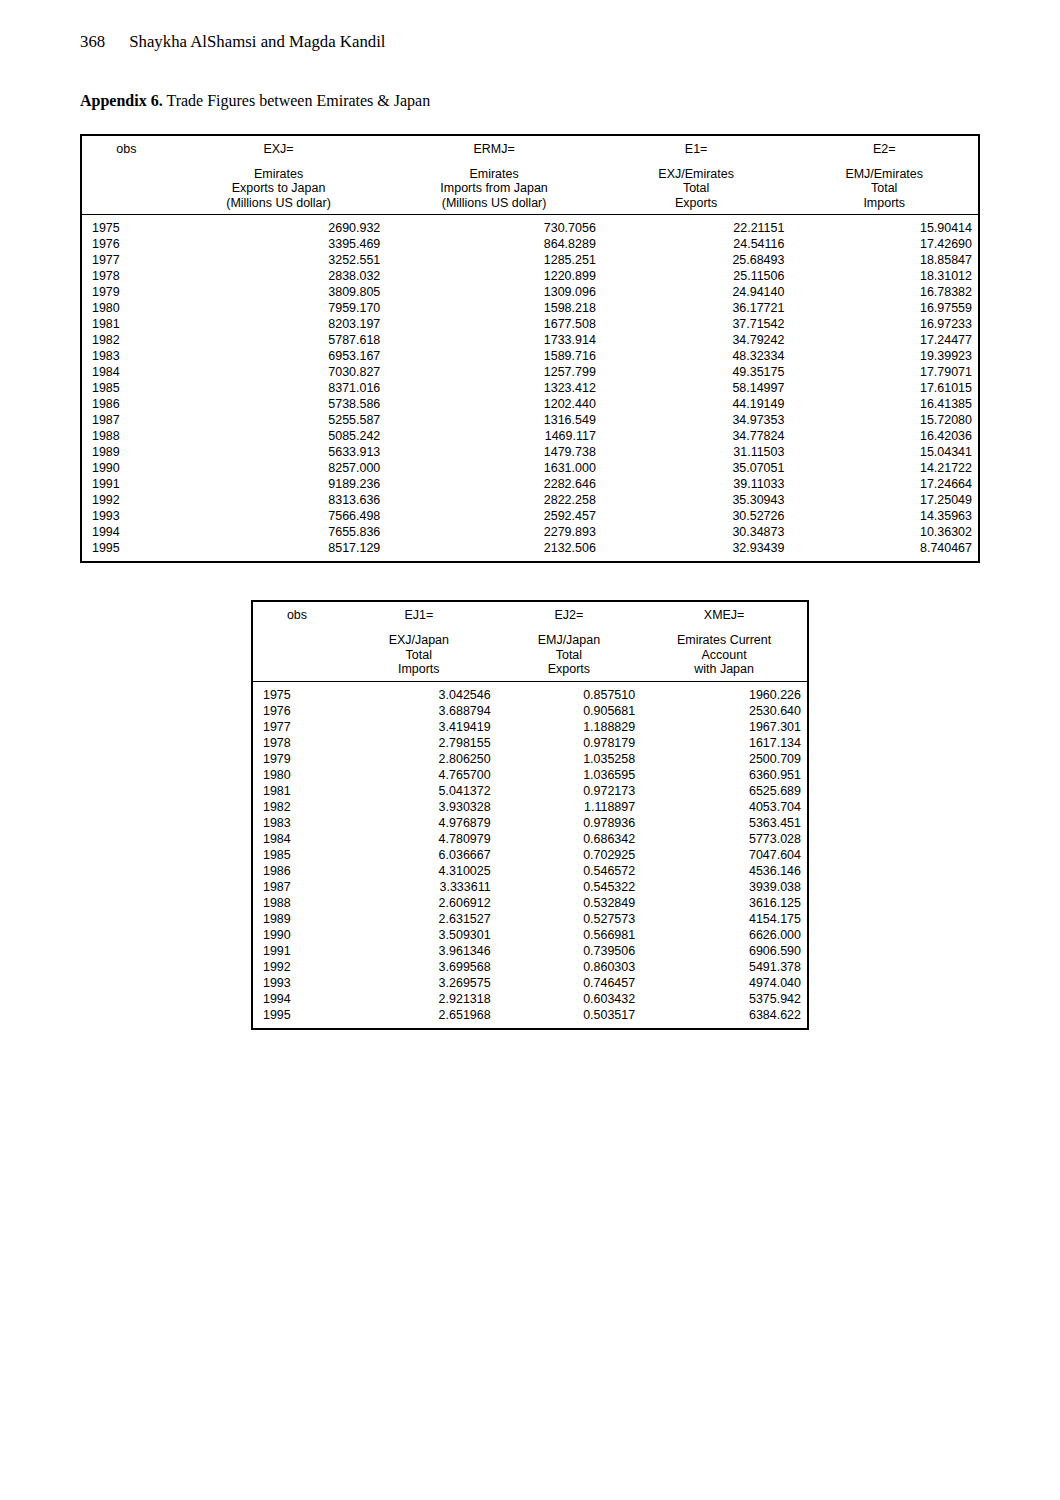368 Shaykha AlShamsi and Magda Kandil
Appendix 6. Trade Figures between Emirates & Japan
| obs | EXJ= | ERMJ= | E1= | E2= |
| --- | --- | --- | --- | --- |
| | Emirates Exports to Japan (Millions US dollar) | Emirates Imports from Japan (Millions US dollar) | EXJ/Emirates Total Exports | EMJ/Emirates Total Imports |
| 1975 | 2690.932 | 730.7056 | 22.21151 | 15.90414 |
| 1976 | 3395.469 | 864.8289 | 24.54116 | 17.42690 |
| 1977 | 3252.551 | 1285.251 | 25.68493 | 18.85847 |
| 1978 | 2838.032 | 1220.899 | 25.11506 | 18.31012 |
| 1979 | 3809.805 | 1309.096 | 24.94140 | 16.78382 |
| 1980 | 7959.170 | 1598.218 | 36.17721 | 16.97559 |
| 1981 | 8203.197 | 1677.508 | 37.71542 | 16.97233 |
| 1982 | 5787.618 | 1733.914 | 34.79242 | 17.24477 |
| 1983 | 6953.167 | 1589.716 | 48.32334 | 19.39923 |
| 1984 | 7030.827 | 1257.799 | 49.35175 | 17.79071 |
| 1985 | 8371.016 | 1323.412 | 58.14997 | 17.61015 |
| 1986 | 5738.586 | 1202.440 | 44.19149 | 16.41385 |
| 1987 | 5255.587 | 1316.549 | 34.97353 | 15.72080 |
| 1988 | 5085.242 | 1469.117 | 34.77824 | 16.42036 |
| 1989 | 5633.913 | 1479.738 | 31.11503 | 15.04341 |
| 1990 | 8257.000 | 1631.000 | 35.07051 | 14.21722 |
| 1991 | 9189.236 | 2282.646 | 39.11033 | 17.24664 |
| 1992 | 8313.636 | 2822.258 | 35.30943 | 17.25049 |
| 1993 | 7566.498 | 2592.457 | 30.52726 | 14.35963 |
| 1994 | 7655.836 | 2279.893 | 30.34873 | 10.36302 |
| 1995 | 8517.129 | 2132.506 | 32.93439 | 8.740467 |
| obs | EJ1= | EJ2= | XMEJ= |
| --- | --- | --- | --- |
| | EXJ/Japan Total Imports | EMJ/Japan Total Exports | Emirates Current Account with Japan |
| 1975 | 3.042546 | 0.857510 | 1960.226 |
| 1976 | 3.688794 | 0.905681 | 2530.640 |
| 1977 | 3.419419 | 1.188829 | 1967.301 |
| 1978 | 2.798155 | 0.978179 | 1617.134 |
| 1979 | 2.806250 | 1.035258 | 2500.709 |
| 1980 | 4.765700 | 1.036595 | 6360.951 |
| 1981 | 5.041372 | 0.972173 | 6525.689 |
| 1982 | 3.930328 | 1.118897 | 4053.704 |
| 1983 | 4.976879 | 0.978936 | 5363.451 |
| 1984 | 4.780979 | 0.686342 | 5773.028 |
| 1985 | 6.036667 | 0.702925 | 7047.604 |
| 1986 | 4.310025 | 0.546572 | 4536.146 |
| 1987 | 3.333611 | 0.545322 | 3939.038 |
| 1988 | 2.606912 | 0.532849 | 3616.125 |
| 1989 | 2.631527 | 0.527573 | 4154.175 |
| 1990 | 3.509301 | 0.566981 | 6626.000 |
| 1991 | 3.961346 | 0.739506 | 6906.590 |
| 1992 | 3.699568 | 0.860303 | 5491.378 |
| 1993 | 3.269575 | 0.746457 | 4974.040 |
| 1994 | 2.921318 | 0.603432 | 5375.942 |
| 1995 | 2.651968 | 0.503517 | 6384.622 |